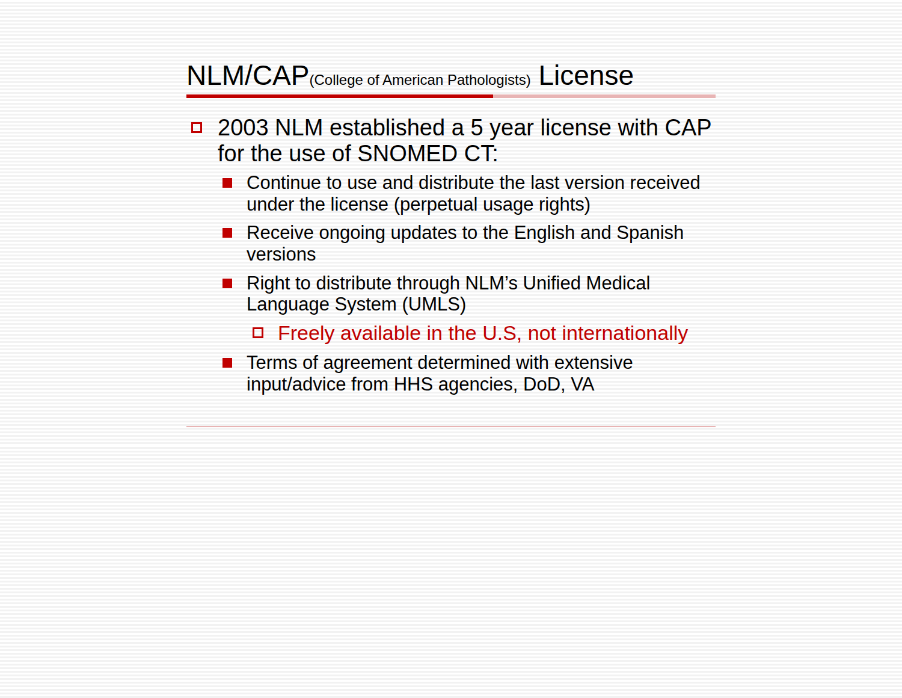NLM/CAP(College of American Pathologists) License
2003 NLM established a 5 year license with CAP for the use of SNOMED CT:
Continue to use and distribute the last version received under the license (perpetual usage rights)
Receive ongoing updates to the English and Spanish versions
Right to distribute through NLM’s Unified Medical Language System (UMLS)
Freely available in the U.S, not internationally
Terms of agreement determined with extensive input/advice from HHS agencies, DoD, VA